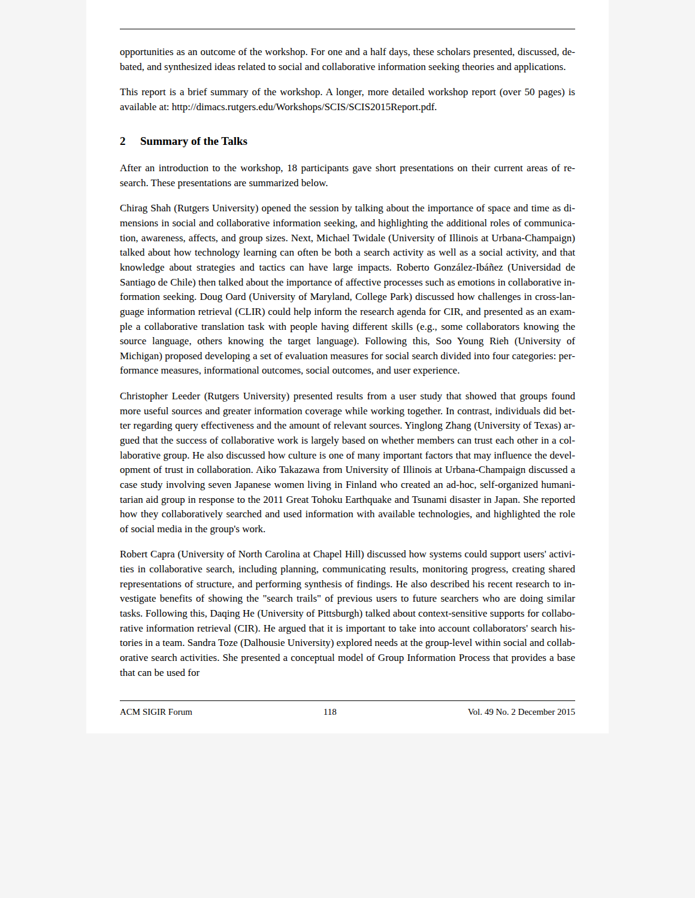opportunities as an outcome of the workshop. For one and a half days, these scholars presented, discussed, debated, and synthesized ideas related to social and collaborative information seeking theories and applications.
This report is a brief summary of the workshop. A longer, more detailed workshop report (over 50 pages) is available at: http://dimacs.rutgers.edu/Workshops/SCIS/SCIS2015Report.pdf.
2 Summary of the Talks
After an introduction to the workshop, 18 participants gave short presentations on their current areas of research. These presentations are summarized below.
Chirag Shah (Rutgers University) opened the session by talking about the importance of space and time as dimensions in social and collaborative information seeking, and highlighting the additional roles of communication, awareness, affects, and group sizes. Next, Michael Twidale (University of Illinois at Urbana-Champaign) talked about how technology learning can often be both a search activity as well as a social activity, and that knowledge about strategies and tactics can have large impacts. Roberto González-Ibáñez (Universidad de Santiago de Chile) then talked about the importance of affective processes such as emotions in collaborative information seeking. Doug Oard (University of Maryland, College Park) discussed how challenges in cross-language information retrieval (CLIR) could help inform the research agenda for CIR, and presented as an example a collaborative translation task with people having different skills (e.g., some collaborators knowing the source language, others knowing the target language). Following this, Soo Young Rieh (University of Michigan) proposed developing a set of evaluation measures for social search divided into four categories: performance measures, informational outcomes, social outcomes, and user experience.
Christopher Leeder (Rutgers University) presented results from a user study that showed that groups found more useful sources and greater information coverage while working together. In contrast, individuals did better regarding query effectiveness and the amount of relevant sources. Yinglong Zhang (University of Texas) argued that the success of collaborative work is largely based on whether members can trust each other in a collaborative group. He also discussed how culture is one of many important factors that may influence the development of trust in collaboration. Aiko Takazawa from University of Illinois at Urbana-Champaign discussed a case study involving seven Japanese women living in Finland who created an ad-hoc, self-organized humanitarian aid group in response to the 2011 Great Tohoku Earthquake and Tsunami disaster in Japan. She reported how they collaboratively searched and used information with available technologies, and highlighted the role of social media in the group's work.
Robert Capra (University of North Carolina at Chapel Hill) discussed how systems could support users' activities in collaborative search, including planning, communicating results, monitoring progress, creating shared representations of structure, and performing synthesis of findings. He also described his recent research to investigate benefits of showing the "search trails" of previous users to future searchers who are doing similar tasks. Following this, Daqing He (University of Pittsburgh) talked about context-sensitive supports for collaborative information retrieval (CIR). He argued that it is important to take into account collaborators' search histories in a team. Sandra Toze (Dalhousie University) explored needs at the group-level within social and collaborative search activities. She presented a conceptual model of Group Information Process that provides a base that can be used for
ACM SIGIR Forum 118 Vol. 49 No. 2 December 2015